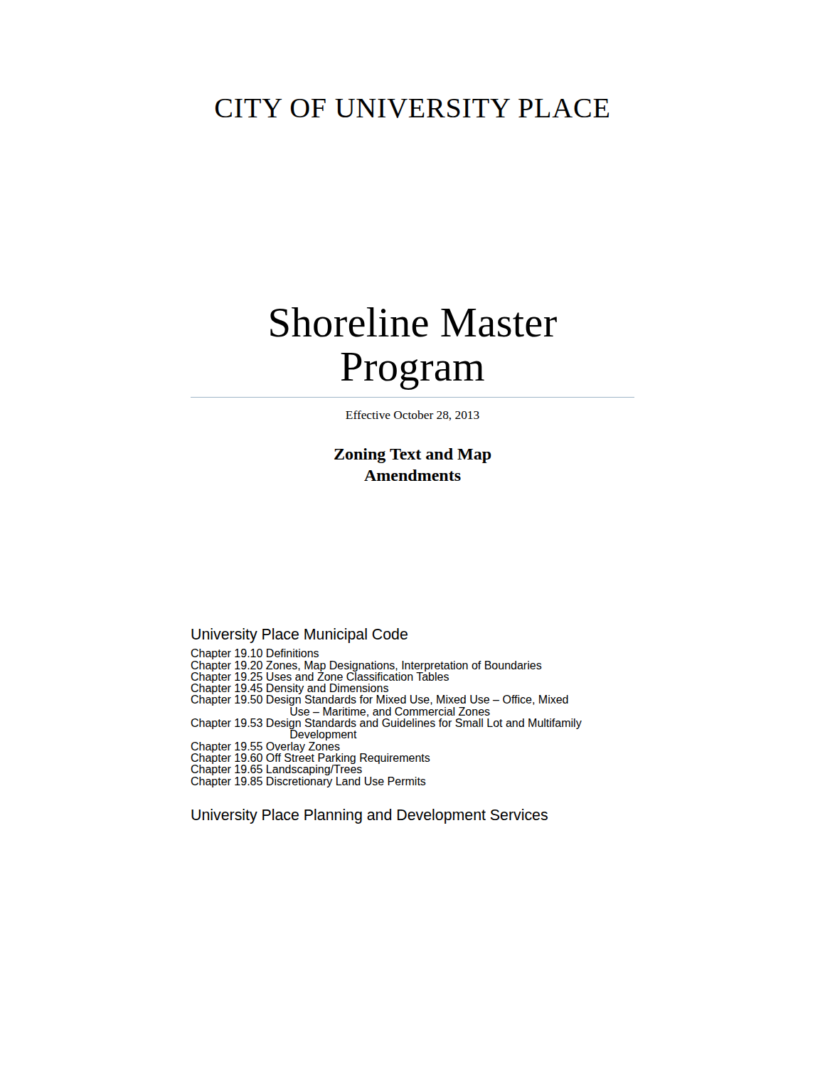CITY OF UNIVERSITY PLACE
Shoreline Master Program
Effective October 28, 2013
Zoning Text and Map
Amendments
University Place Municipal Code
Chapter 19.10 Definitions
Chapter 19.20 Zones, Map Designations, Interpretation of Boundaries
Chapter 19.25 Uses and Zone Classification Tables
Chapter 19.45 Density and Dimensions
Chapter 19.50 Design Standards for Mixed Use, Mixed Use – Office, Mixed Use – Maritime, and Commercial Zones
Chapter 19.53 Design Standards and Guidelines for Small Lot and Multifamily Development
Chapter 19.55 Overlay Zones
Chapter 19.60 Off Street Parking Requirements
Chapter 19.65 Landscaping/Trees
Chapter 19.85 Discretionary Land Use Permits
University Place Planning and Development Services